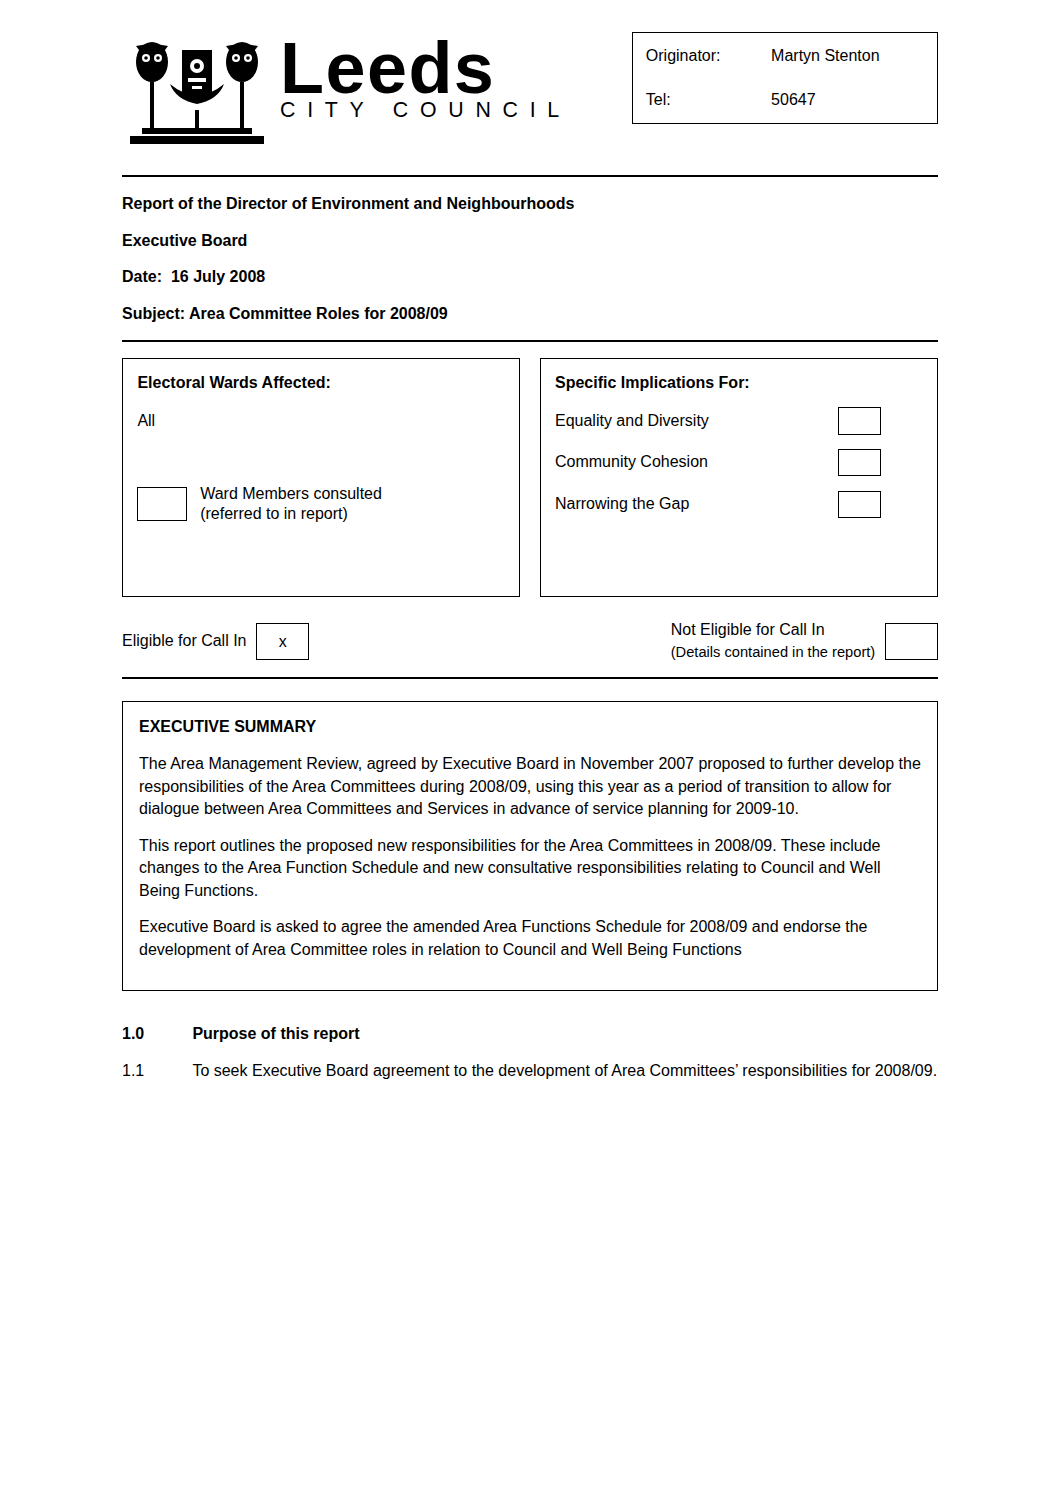Leeds CITY COUNCIL
| Originator: | Martyn Stenton |
| Tel: | 50647 |
Report of the Director of Environment and Neighbourhoods
Executive Board
Date: 16 July 2008
Subject: Area Committee Roles for 2008/09
Electoral Wards Affected:
All
Ward Members consulted
(referred to in report)
Specific Implications For:
Equality and Diversity
Community Cohesion
Narrowing the Gap
Eligible for Call In x
Not Eligible for Call In
(Details contained in the report)
EXECUTIVE SUMMARY
The Area Management Review, agreed by Executive Board in November 2007 proposed to further develop the responsibilities of the Area Committees during 2008/09, using this year as a period of transition to allow for dialogue between Area Committees and Services in advance of service planning for 2009-10.
This report outlines the proposed new responsibilities for the Area Committees in 2008/09. These include changes to the Area Function Schedule and new consultative responsibilities relating to Council and Well Being Functions.
Executive Board is asked to agree the amended Area Functions Schedule for 2008/09 and endorse the development of Area Committee roles in relation to Council and Well Being Functions
1.0 Purpose of this report
1.1 To seek Executive Board agreement to the development of Area Committees’ responsibilities for 2008/09.